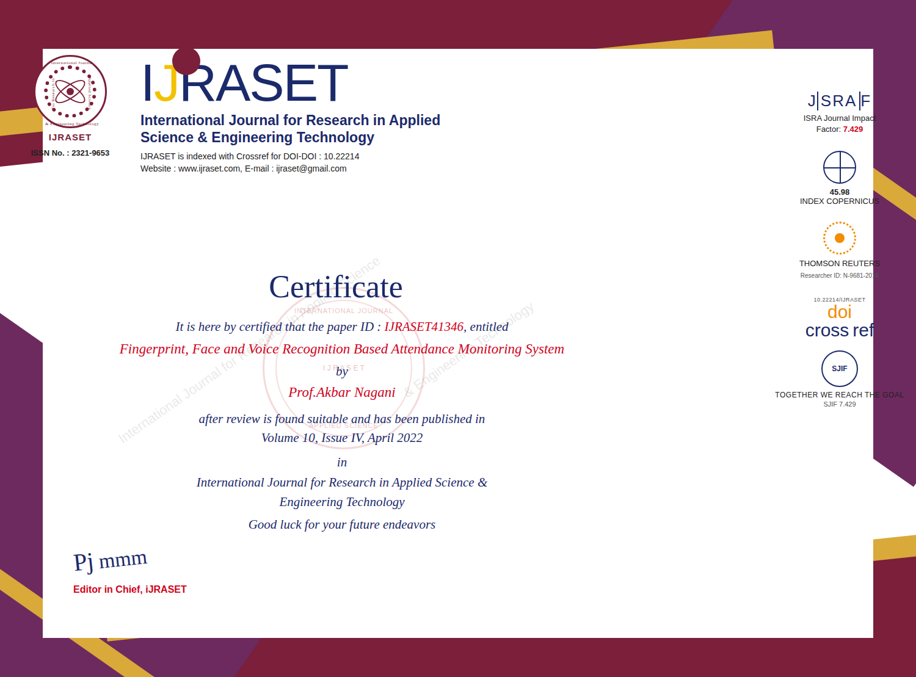International Journal & Engineering Technology for Research in Applied Science
IJRASET
ISSN No. : 2321-9653
IJRASET
International Journal for Research in Applied
Science & Engineering Technology
IJRASET is indexed with Crossref for DOI-DOI : 10.22214
Website : www.ijraset.com, E-mail : ijraset@gmail.com
Certificate
INTERNATIONAL JOURNAL
I J R A S E T
APPLIED SCIENCE
International Journal for Research in Applied Science
& Engineering Technology
It is here by certified that the paper ID : IJRASET41346, entitled Fingerprint, Face and Voice Recognition Based Attendance Monitoring System by Prof.Akbar Nagani after review is found suitable and has been published in Volume 10, Issue IV, April 2022 in International Journal for Research in Applied Science &
Engineering Technology Good luck for your future endeavors
Pj mmm
Editor in Chief, iJRASET
JSRAF
ISRA Journal Impact
Factor: 7.429
45.98
INDEX COPERNICUS
THOMSON REUTERS
Researcher ID: N-9681-2016
10.22214/IJRASET
doi
cross ref
TOGETHER WE REACH THE GOAL
SJIF 7.429